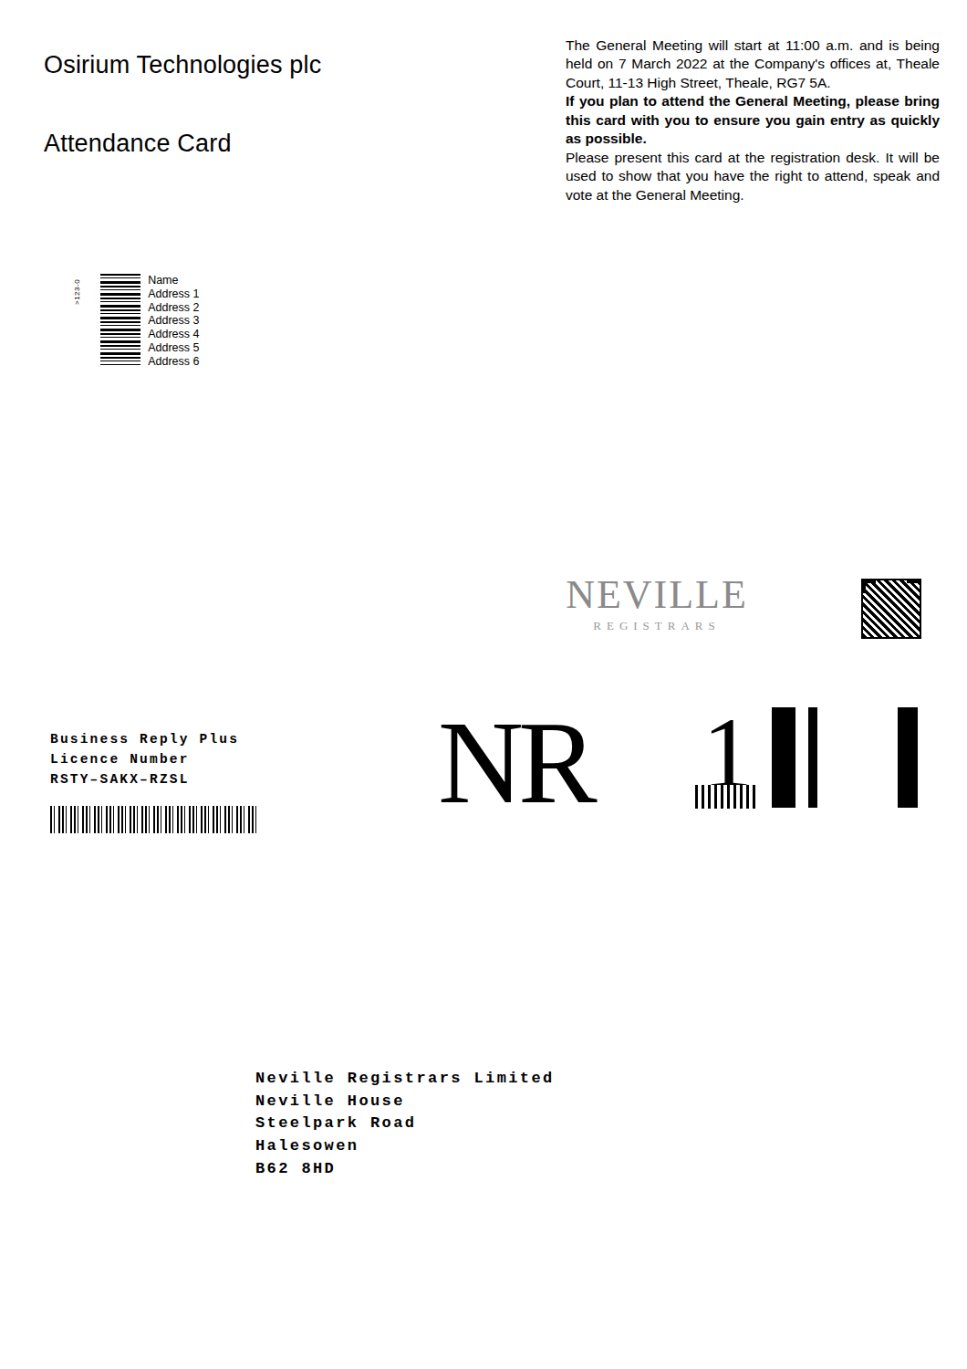Osirium Technologies plc
Attendance Card
The General Meeting will start at 11:00 a.m. and is being held on 7 March 2022 at the Company's offices at, Theale Court, 11-13 High Street, Theale, RG7 5A.
If you plan to attend the General Meeting, please bring this card with you to ensure you gain entry as quickly as possible.
Please present this card at the registration desk. It will be used to show that you have the right to attend, speak and vote at the General Meeting.
>123-0
Name
Address 1
Address 2
Address 3
Address 4
Address 5
Address 6
NRNEVILLE
REGISTRARS
Business Reply Plus
Licence Number
RSTY–SAKX–RZSL
NR
1
Neville Registrars Limited
Neville House
Steelpark Road
Halesowen
B62 8HD